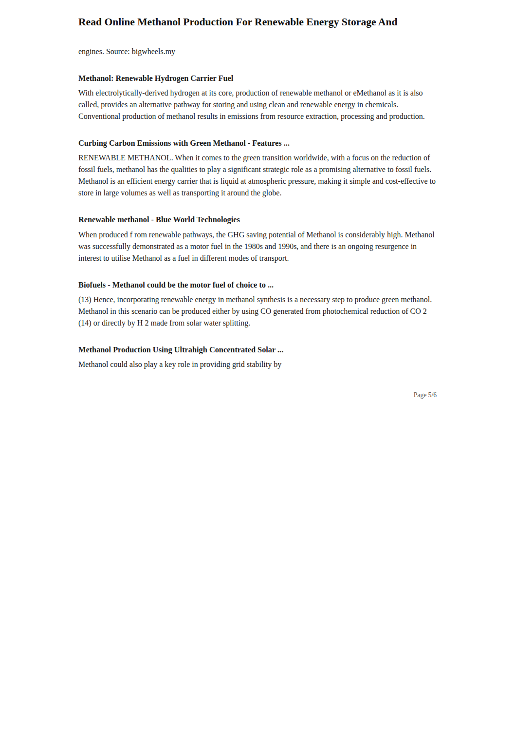Read Online Methanol Production For Renewable Energy Storage And
engines. Source: bigwheels.my
Methanol: Renewable Hydrogen Carrier Fuel
With electrolytically-derived hydrogen at its core, production of renewable methanol or eMethanol as it is also called, provides an alternative pathway for storing and using clean and renewable energy in chemicals. Conventional production of methanol results in emissions from resource extraction, processing and production.
Curbing Carbon Emissions with Green Methanol - Features ...
RENEWABLE METHANOL. When it comes to the green transition worldwide, with a focus on the reduction of fossil fuels, methanol has the qualities to play a significant strategic role as a promising alternative to fossil fuels. Methanol is an efficient energy carrier that is liquid at atmospheric pressure, making it simple and cost-effective to store in large volumes as well as transporting it around the globe.
Renewable methanol - Blue World Technologies
When produced f rom renewable pathways, the GHG saving potential of Methanol is considerably high. Methanol was successfully demonstrated as a motor fuel in the 1980s and 1990s, and there is an ongoing resurgence in interest to utilise Methanol as a fuel in different modes of transport.
Biofuels - Methanol could be the motor fuel of choice to ...
(13) Hence, incorporating renewable energy in methanol synthesis is a necessary step to produce green methanol. Methanol in this scenario can be produced either by using CO generated from photochemical reduction of CO 2 (14) or directly by H 2 made from solar water splitting.
Methanol Production Using Ultrahigh Concentrated Solar ...
Methanol could also play a key role in providing grid stability by
Page 5/6